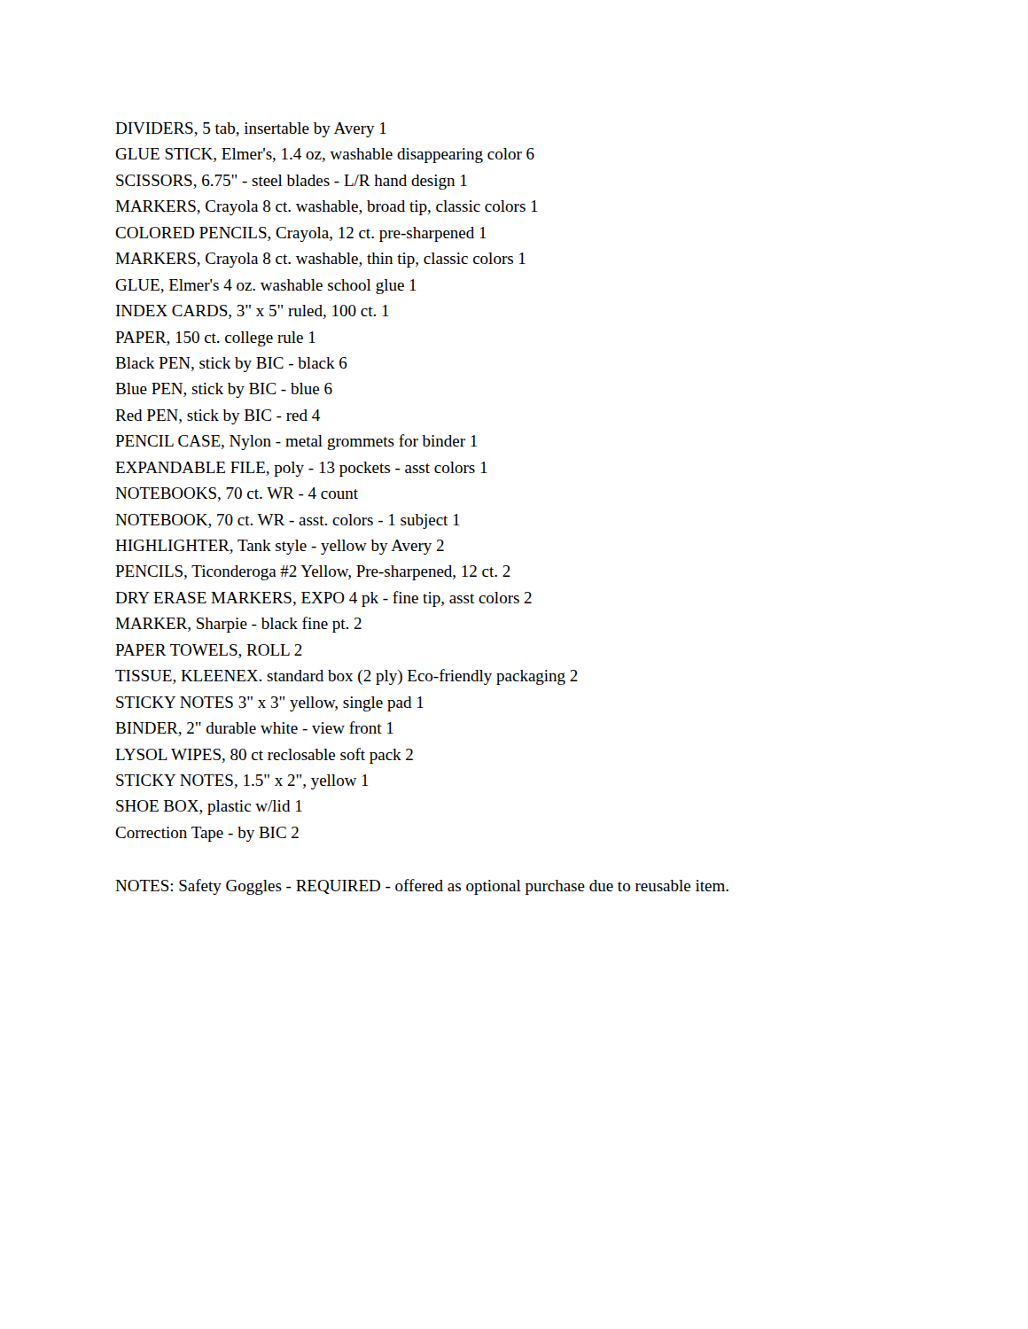DIVIDERS, 5 tab, insertable by Avery 1
GLUE STICK, Elmer's, 1.4 oz, washable disappearing color 6
SCISSORS, 6.75" - steel blades - L/R hand design 1
MARKERS, Crayola 8 ct. washable, broad tip, classic colors 1
COLORED PENCILS, Crayola, 12 ct. pre-sharpened 1
MARKERS, Crayola 8 ct. washable, thin tip, classic colors 1
GLUE, Elmer's 4 oz. washable school glue 1
INDEX CARDS, 3" x 5" ruled, 100 ct. 1
PAPER, 150 ct. college rule 1
Black PEN, stick by BIC - black 6
Blue PEN, stick by BIC - blue 6
Red PEN, stick by BIC - red 4
PENCIL CASE, Nylon - metal grommets for binder 1
EXPANDABLE FILE, poly - 13 pockets - asst colors 1
NOTEBOOKS, 70 ct. WR - 4 count
NOTEBOOK, 70 ct. WR - asst. colors - 1 subject 1
HIGHLIGHTER, Tank style - yellow by Avery 2
PENCILS, Ticonderoga #2 Yellow, Pre-sharpened, 12 ct. 2
DRY ERASE MARKERS, EXPO 4 pk - fine tip, asst colors 2
MARKER, Sharpie - black fine pt. 2
PAPER TOWELS, ROLL 2
TISSUE, KLEENEX. standard box (2 ply) Eco-friendly packaging 2
STICKY NOTES 3" x 3" yellow, single pad 1
BINDER, 2" durable white - view front 1
LYSOL WIPES, 80 ct reclosable soft pack 2
STICKY NOTES, 1.5" x 2", yellow 1
SHOE BOX, plastic w/lid 1
Correction Tape - by BIC 2
NOTES: Safety Goggles - REQUIRED - offered as optional purchase due to reusable item.